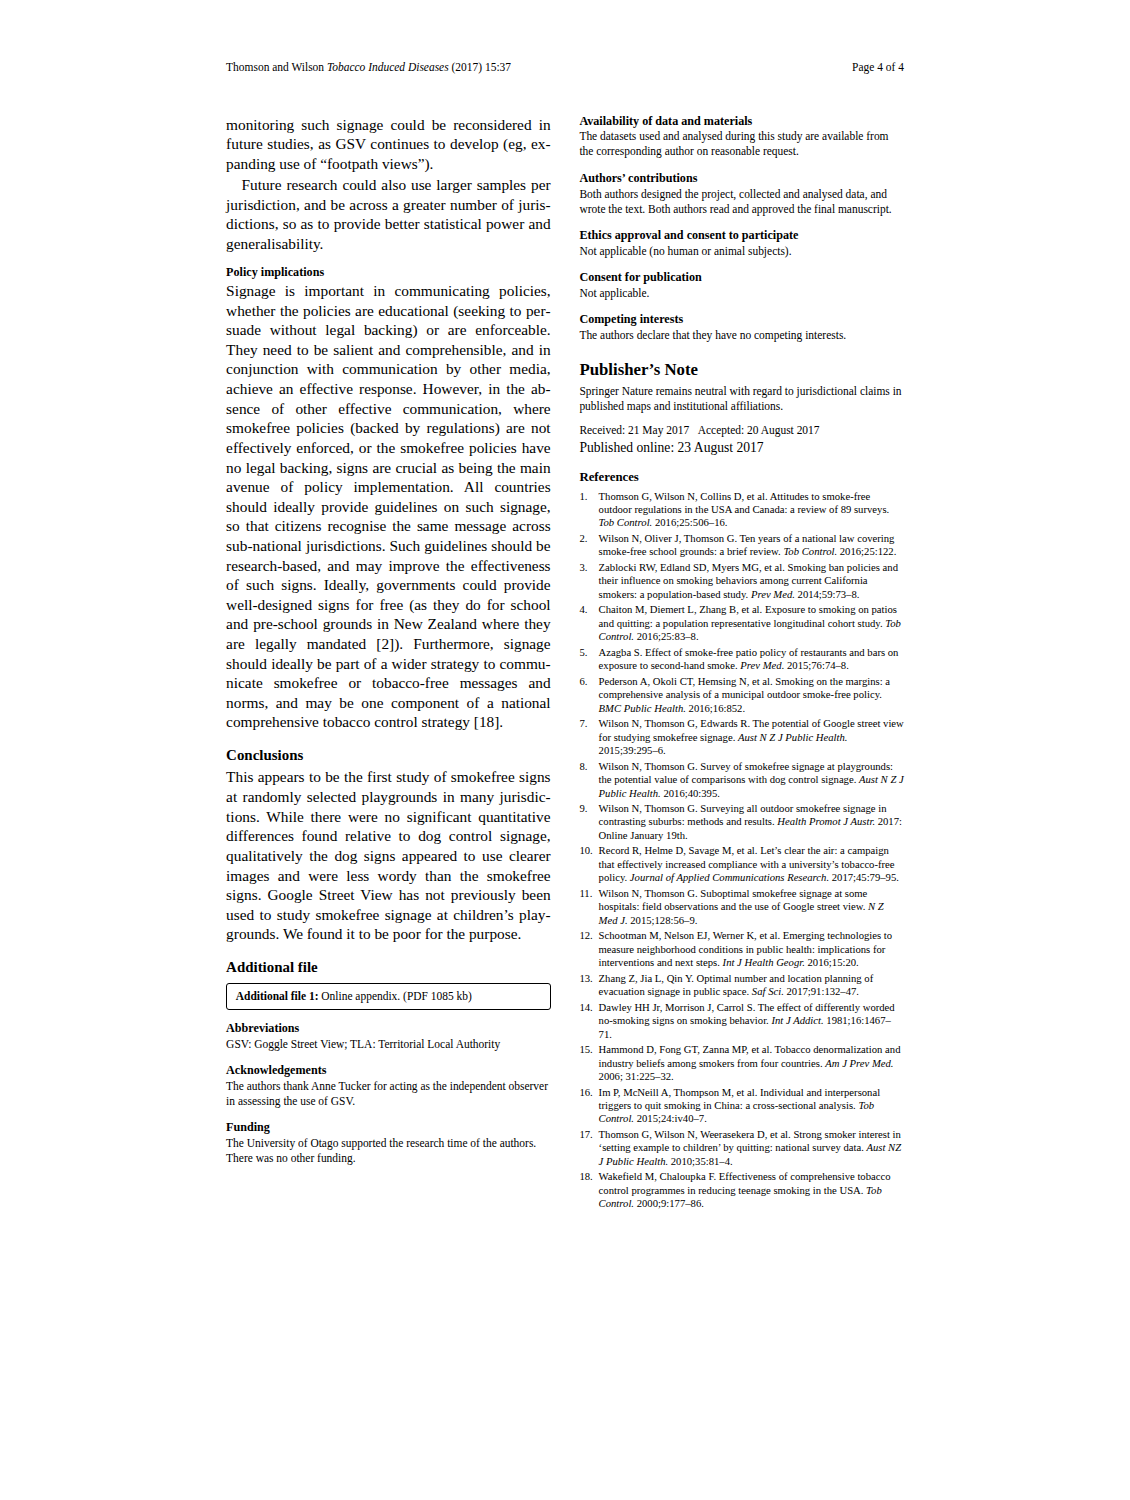Thomson and Wilson Tobacco Induced Diseases (2017) 15:37
Page 4 of 4
monitoring such signage could be reconsidered in future studies, as GSV continues to develop (eg, expanding use of “footpath views”).
Future research could also use larger samples per jurisdiction, and be across a greater number of jurisdictions, so as to provide better statistical power and generalisability.
Policy implications
Signage is important in communicating policies, whether the policies are educational (seeking to persuade without legal backing) or are enforceable. They need to be salient and comprehensible, and in conjunction with communication by other media, achieve an effective response. However, in the absence of other effective communication, where smokefree policies (backed by regulations) are not effectively enforced, or the smokefree policies have no legal backing, signs are crucial as being the main avenue of policy implementation. All countries should ideally provide guidelines on such signage, so that citizens recognise the same message across sub-national jurisdictions. Such guidelines should be research-based, and may improve the effectiveness of such signs. Ideally, governments could provide well-designed signs for free (as they do for school and pre-school grounds in New Zealand where they are legally mandated [2]). Furthermore, signage should ideally be part of a wider strategy to communicate smokefree or tobacco-free messages and norms, and may be one component of a national comprehensive tobacco control strategy [18].
Conclusions
This appears to be the first study of smokefree signs at randomly selected playgrounds in many jurisdictions. While there were no significant quantitative differences found relative to dog control signage, qualitatively the dog signs appeared to use clearer images and were less wordy than the smokefree signs. Google Street View has not previously been used to study smokefree signage at children’s playgrounds. We found it to be poor for the purpose.
Additional file
Additional file 1: Online appendix. (PDF 1085 kb)
Abbreviations
GSV: Goggle Street View; TLA: Territorial Local Authority
Acknowledgements
The authors thank Anne Tucker for acting as the independent observer in assessing the use of GSV.
Funding
The University of Otago supported the research time of the authors. There was no other funding.
Availability of data and materials
The datasets used and analysed during this study are available from the corresponding author on reasonable request.
Authors’ contributions
Both authors designed the project, collected and analysed data, and wrote the text. Both authors read and approved the final manuscript.
Ethics approval and consent to participate
Not applicable (no human or animal subjects).
Consent for publication
Not applicable.
Competing interests
The authors declare that they have no competing interests.
Publisher’s Note
Springer Nature remains neutral with regard to jurisdictional claims in published maps and institutional affiliations.
Received: 21 May 2017 Accepted: 20 August 2017
Published online: 23 August 2017
References
1. Thomson G, Wilson N, Collins D, et al. Attitudes to smoke-free outdoor regulations in the USA and Canada: a review of 89 surveys. Tob Control. 2016;25:506–16.
2. Wilson N, Oliver J, Thomson G. Ten years of a national law covering smoke-free school grounds: a brief review. Tob Control. 2016;25:122.
3. Zablocki RW, Edland SD, Myers MG, et al. Smoking ban policies and their influence on smoking behaviors among current California smokers: a population-based study. Prev Med. 2014;59:73–8.
4. Chaiton M, Diemert L, Zhang B, et al. Exposure to smoking on patios and quitting: a population representative longitudinal cohort study. Tob Control. 2016;25:83–8.
5. Azagba S. Effect of smoke-free patio policy of restaurants and bars on exposure to second-hand smoke. Prev Med. 2015;76:74–8.
6. Pederson A, Okoli CT, Hemsing N, et al. Smoking on the margins: a comprehensive analysis of a municipal outdoor smoke-free policy. BMC Public Health. 2016;16:852.
7. Wilson N, Thomson G, Edwards R. The potential of Google street view for studying smokefree signage. Aust N Z J Public Health. 2015;39:295–6.
8. Wilson N, Thomson G. Survey of smokefree signage at playgrounds: the potential value of comparisons with dog control signage. Aust N Z J Public Health. 2016;40:395.
9. Wilson N, Thomson G. Surveying all outdoor smokefree signage in contrasting suburbs: methods and results. Health Promot J Austr. 2017: Online January 19th.
10. Record R, Helme D, Savage M, et al. Let’s clear the air: a campaign that effectively increased compliance with a university’s tobacco-free policy. Journal of Applied Communications Research. 2017;45:79–95.
11. Wilson N, Thomson G. Suboptimal smokefree signage at some hospitals: field observations and the use of Google street view. N Z Med J. 2015;128:56–9.
12. Schootman M, Nelson EJ, Werner K, et al. Emerging technologies to measure neighborhood conditions in public health: implications for interventions and next steps. Int J Health Geogr. 2016;15:20.
13. Zhang Z, Jia L, Qin Y. Optimal number and location planning of evacuation signage in public space. Saf Sci. 2017;91:132–47.
14. Dawley HH Jr, Morrison J, Carrol S. The effect of differently worded no-smoking signs on smoking behavior. Int J Addict. 1981;16:1467–71.
15. Hammond D, Fong GT, Zanna MP, et al. Tobacco denormalization and industry beliefs among smokers from four countries. Am J Prev Med. 2006; 31:225–32.
16. Im P, McNeill A, Thompson M, et al. Individual and interpersonal triggers to quit smoking in China: a cross-sectional analysis. Tob Control. 2015;24:iv40–7.
17. Thomson G, Wilson N, Weerasekera D, et al. Strong smoker interest in ‘setting example to children’ by quitting: national survey data. Aust NZ J Public Health. 2010;35:81–4.
18. Wakefield M, Chaloupka F. Effectiveness of comprehensive tobacco control programmes in reducing teenage smoking in the USA. Tob Control. 2000;9:177–86.